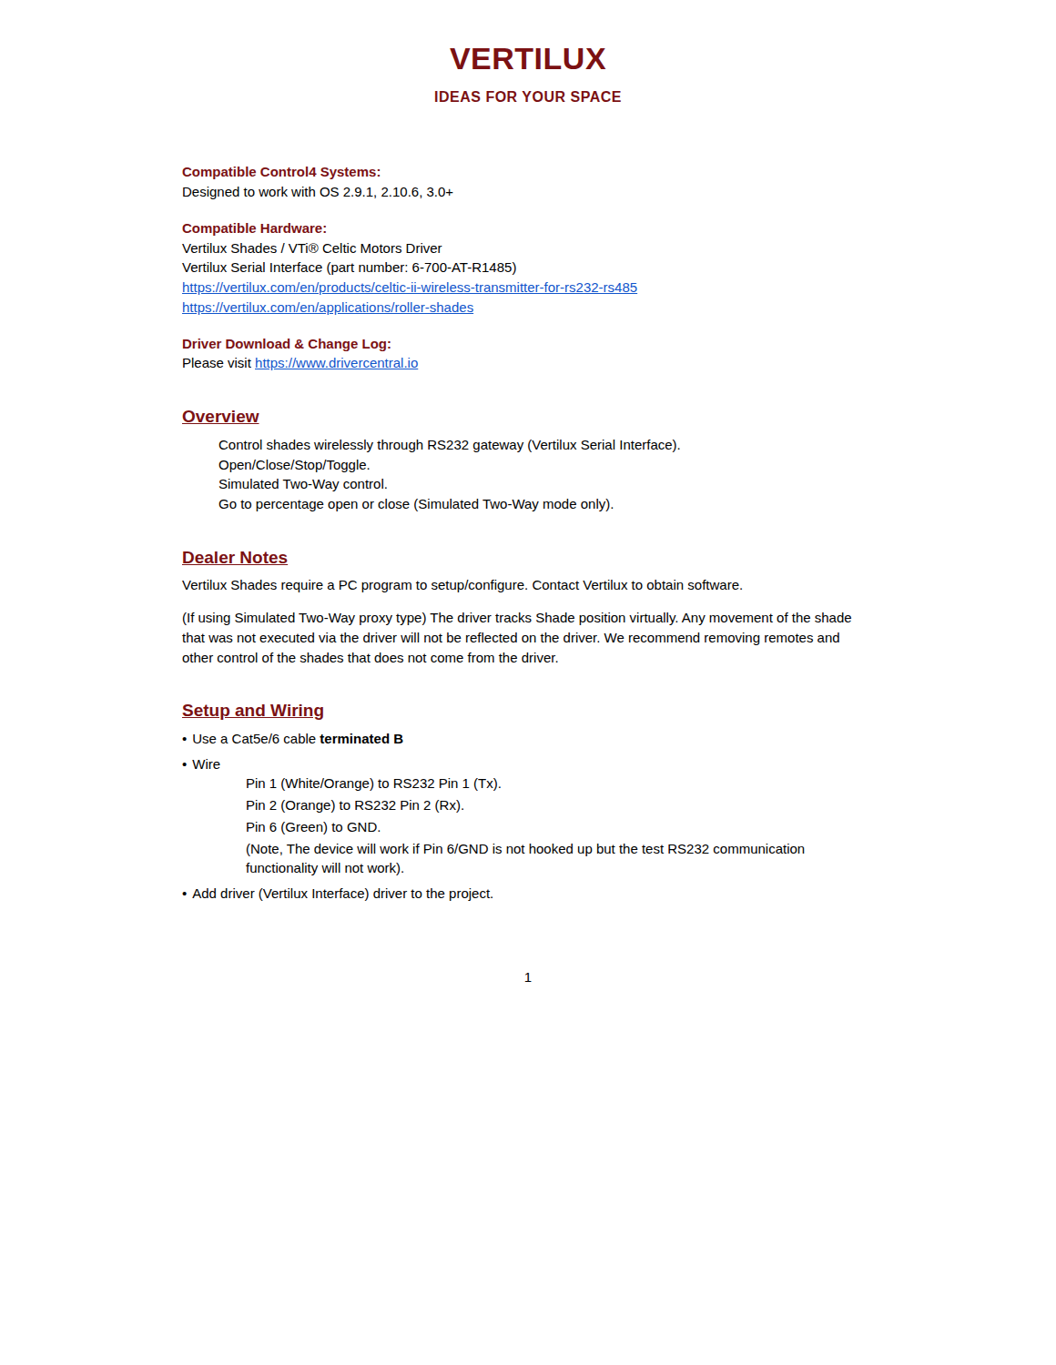VERTILUX
IDEAS FOR YOUR SPACE
Compatible Control4 Systems:
Designed to work with OS 2.9.1, 2.10.6, 3.0+
Compatible Hardware:
Vertilux Shades / VTi® Celtic Motors Driver
Vertilux Serial Interface (part number: 6-700-AT-R1485)
https://vertilux.com/en/products/celtic-ii-wireless-transmitter-for-rs232-rs485
https://vertilux.com/en/applications/roller-shades
Driver Download & Change Log:
Please visit https://www.drivercentral.io
Overview
Control shades wirelessly through RS232 gateway (Vertilux Serial Interface).
Open/Close/Stop/Toggle.
Simulated Two-Way control.
Go to percentage open or close (Simulated Two-Way mode only).
Dealer Notes
Vertilux Shades require a PC program to setup/configure. Contact Vertilux to obtain software.
(If using Simulated Two-Way proxy type) The driver tracks Shade position virtually. Any movement of the shade that was not executed via the driver will not be reflected on the driver. We recommend removing remotes and other control of the shades that does not come from the driver.
Setup and Wiring
Use a Cat5e/6 cable terminated B
Wire
Pin 1 (White/Orange) to RS232 Pin 1 (Tx).
Pin 2 (Orange) to RS232 Pin 2 (Rx).
Pin 6 (Green) to GND.
(Note, The device will work if Pin 6/GND is not hooked up but the test RS232 communication functionality will not work).
Add driver (Vertilux Interface) driver to the project.
1